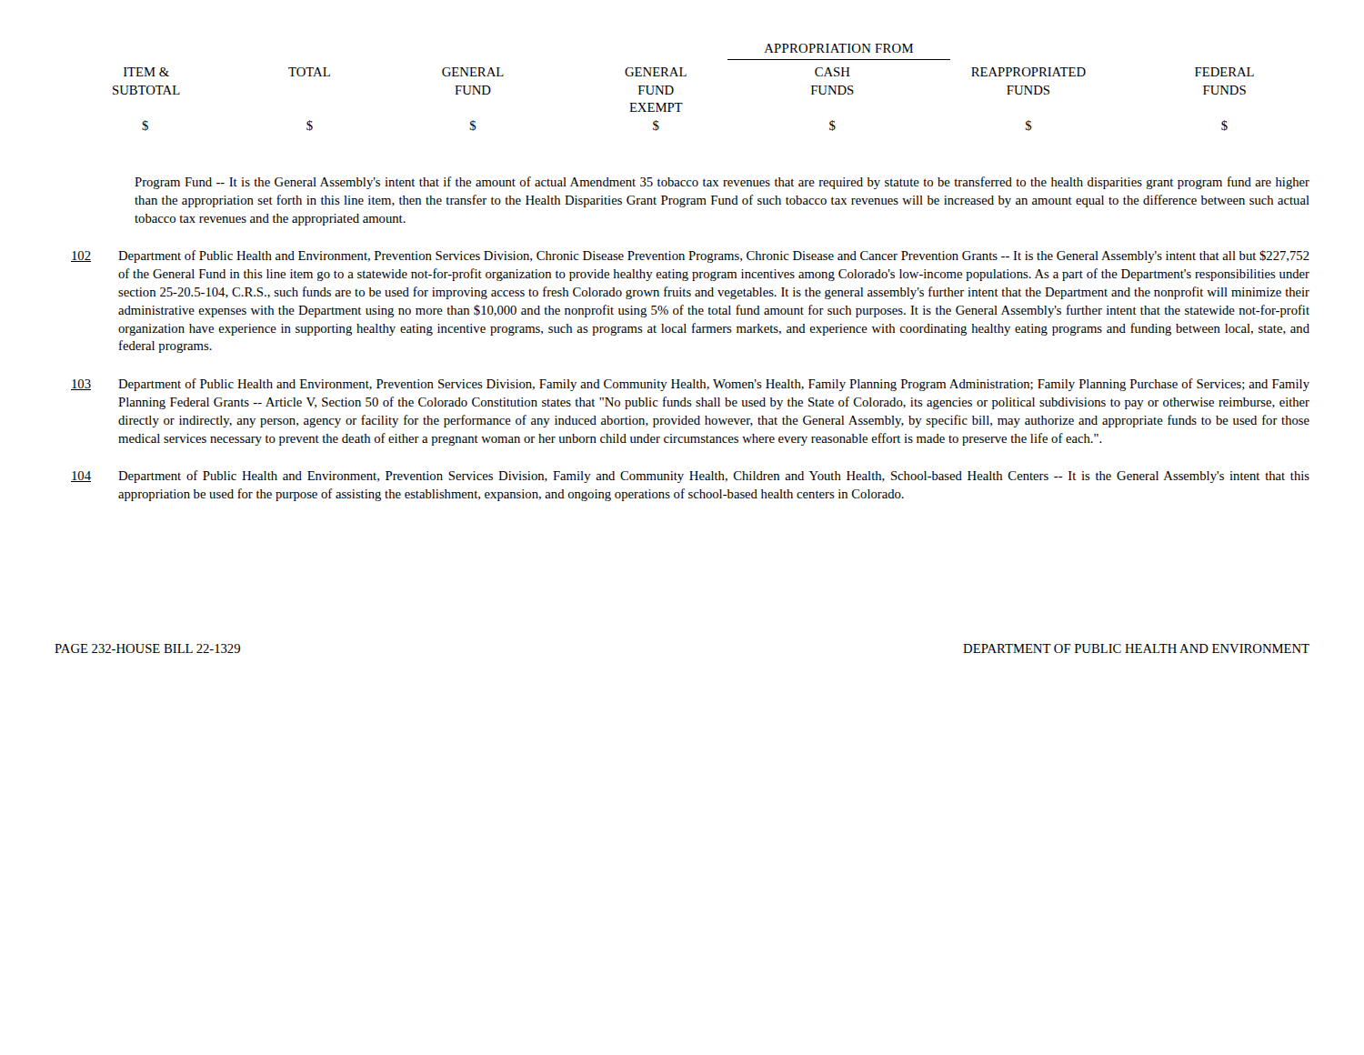| | | APPROPRIATION FROM |
| ITEM & SUBTOTAL | TOTAL | GENERAL FUND | GENERAL FUND EXEMPT | CASH FUNDS | REAPPROPRIATED FUNDS | FEDERAL FUNDS |
| $ | $ | $ | $ | $ | $ | $ |
Program Fund -- It is the General Assembly's intent that if the amount of actual Amendment 35 tobacco tax revenues that are required by statute to be transferred to the health disparities grant program fund are higher than the appropriation set forth in this line item, then the transfer to the Health Disparities Grant Program Fund of such tobacco tax revenues will be increased by an amount equal to the difference between such actual tobacco tax revenues and the appropriated amount.
102
Department of Public Health and Environment, Prevention Services Division, Chronic Disease Prevention Programs, Chronic Disease and Cancer Prevention Grants -- It is the General Assembly's intent that all but $227,752 of the General Fund in this line item go to a statewide not-for-profit organization to provide healthy eating program incentives among Colorado's low-income populations. As a part of the Department's responsibilities under section 25-20.5-104, C.R.S., such funds are to be used for improving access to fresh Colorado grown fruits and vegetables. It is the general assembly's further intent that the Department and the nonprofit will minimize their administrative expenses with the Department using no more than $10,000 and the nonprofit using 5% of the total fund amount for such purposes. It is the General Assembly's further intent that the statewide not-for-profit organization have experience in supporting healthy eating incentive programs, such as programs at local farmers markets, and experience with coordinating healthy eating programs and funding between local, state, and federal programs.
103
Department of Public Health and Environment, Prevention Services Division, Family and Community Health, Women's Health, Family Planning Program Administration; Family Planning Purchase of Services; and Family Planning Federal Grants -- Article V, Section 50 of the Colorado Constitution states that "No public funds shall be used by the State of Colorado, its agencies or political subdivisions to pay or otherwise reimburse, either directly or indirectly, any person, agency or facility for the performance of any induced abortion, provided however, that the General Assembly, by specific bill, may authorize and appropriate funds to be used for those medical services necessary to prevent the death of either a pregnant woman or her unborn child under circumstances where every reasonable effort is made to preserve the life of each.".
104
Department of Public Health and Environment, Prevention Services Division, Family and Community Health, Children and Youth Health, School-based Health Centers -- It is the General Assembly's intent that this appropriation be used for the purpose of assisting the establishment, expansion, and ongoing operations of school-based health centers in Colorado.
PAGE 232-HOUSE BILL 22-1329
DEPARTMENT OF PUBLIC HEALTH AND ENVIRONMENT